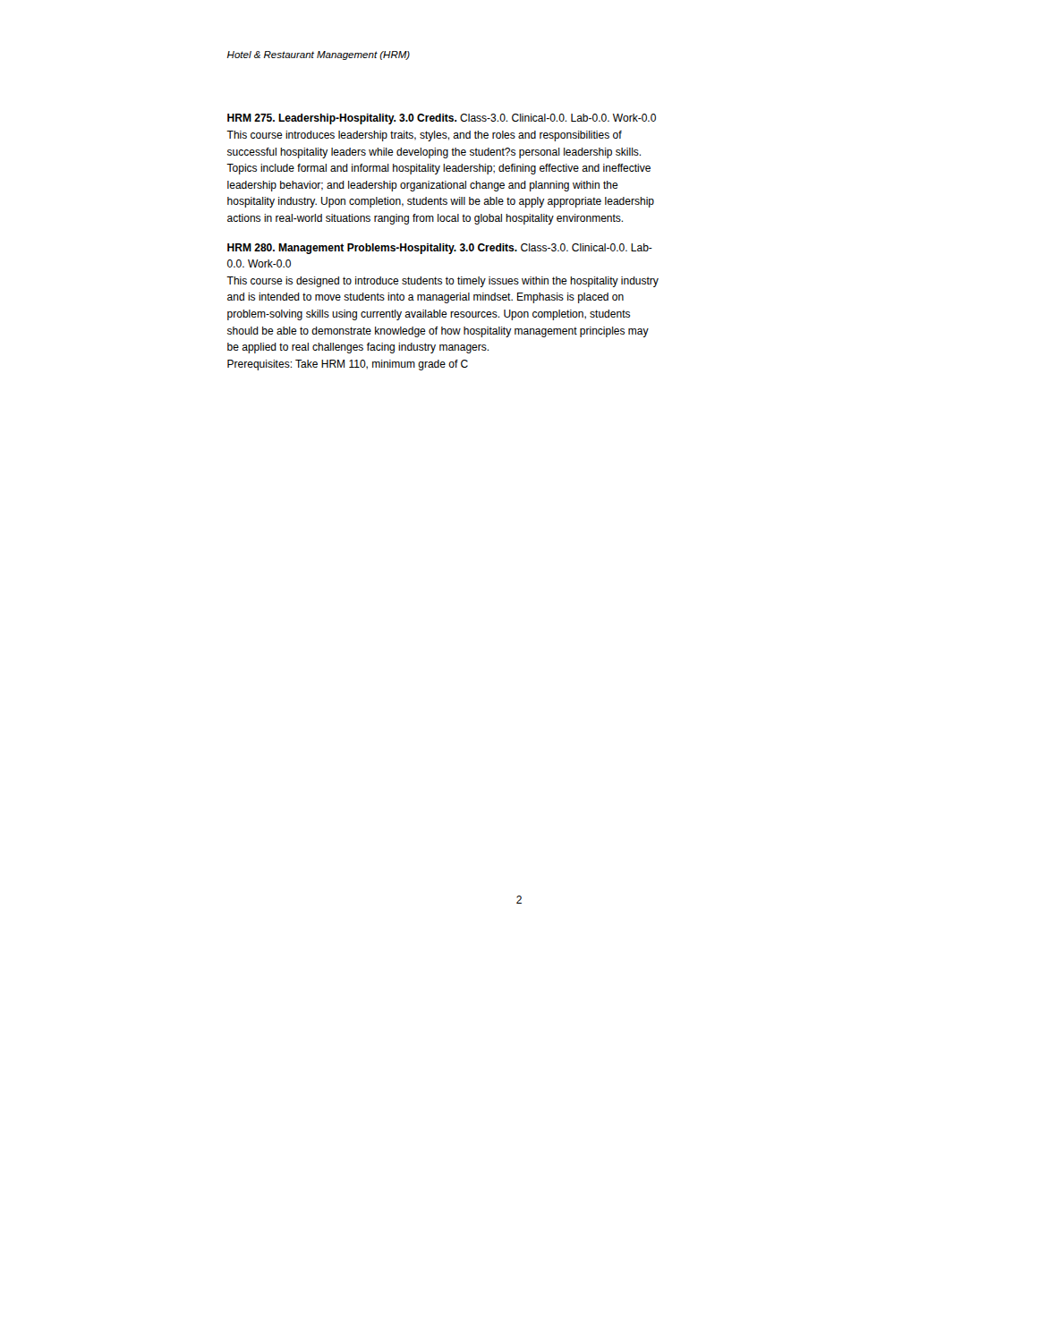Hotel & Restaurant Management (HRM)
HRM 275. Leadership-Hospitality. 3.0 Credits. Class-3.0. Clinical-0.0. Lab-0.0. Work-0.0
This course introduces leadership traits, styles, and the roles and responsibilities of successful hospitality leaders while developing the student?s personal leadership skills. Topics include formal and informal hospitality leadership; defining effective and ineffective leadership behavior; and leadership organizational change and planning within the hospitality industry. Upon completion, students will be able to apply appropriate leadership actions in real-world situations ranging from local to global hospitality environments.
HRM 280. Management Problems-Hospitality. 3.0 Credits. Class-3.0. Clinical-0.0. Lab-0.0. Work-0.0
This course is designed to introduce students to timely issues within the hospitality industry and is intended to move students into a managerial mindset. Emphasis is placed on problem-solving skills using currently available resources. Upon completion, students should be able to demonstrate knowledge of how hospitality management principles may be applied to real challenges facing industry managers.
Prerequisites: Take HRM 110, minimum grade of C
2